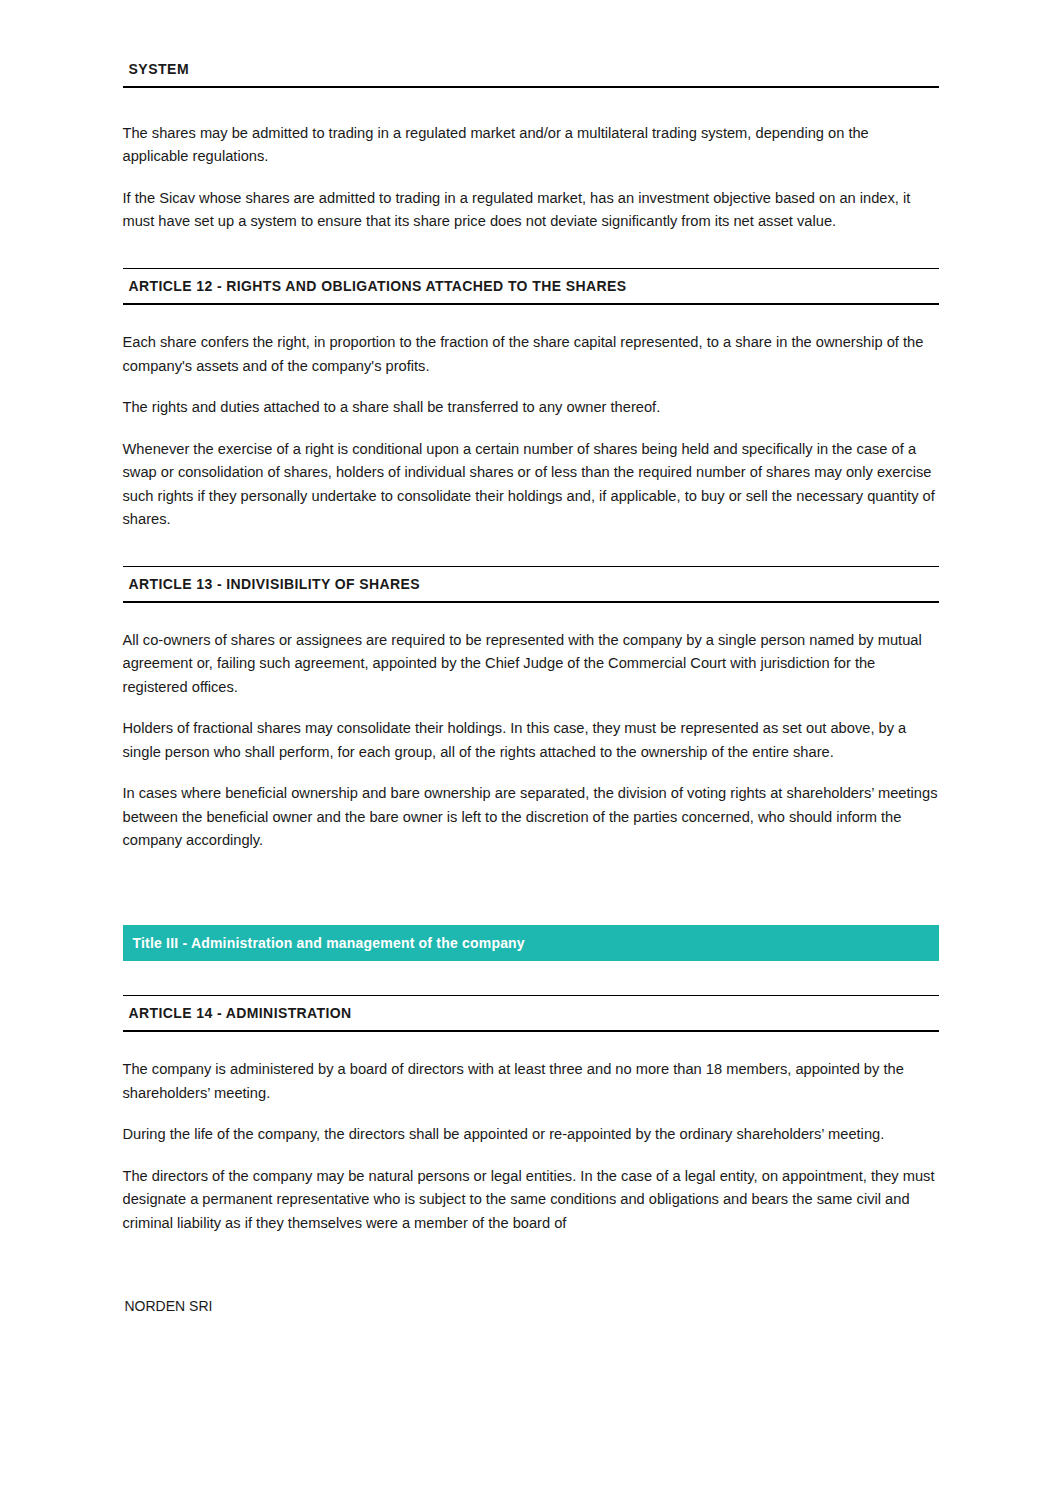SYSTEM
The shares may be admitted to trading in a regulated market and/or a multilateral trading system, depending on the applicable regulations.
If the Sicav whose shares are admitted to trading in a regulated market, has an investment objective based on an index, it must have set up a system to ensure that its share price does not deviate significantly from its net asset value.
ARTICLE 12 - RIGHTS AND OBLIGATIONS ATTACHED TO THE SHARES
Each share confers the right, in proportion to the fraction of the share capital represented, to a share in the ownership of the company's assets and of the company's profits.
The rights and duties attached to a share shall be transferred to any owner thereof.
Whenever the exercise of a right is conditional upon a certain number of shares being held and specifically in the case of a swap or consolidation of shares, holders of individual shares or of less than the required number of shares may only exercise such rights if they personally undertake to consolidate their holdings and, if applicable, to buy or sell the necessary quantity of shares.
ARTICLE 13 - INDIVISIBILITY OF SHARES
All co-owners of shares or assignees are required to be represented with the company by a single person named by mutual agreement or, failing such agreement, appointed by the Chief Judge of the Commercial Court with jurisdiction for the registered offices.
Holders of fractional shares may consolidate their holdings. In this case, they must be represented as set out above, by a single person who shall perform, for each group, all of the rights attached to the ownership of the entire share.
In cases where beneficial ownership and bare ownership are separated, the division of voting rights at shareholders’ meetings between the beneficial owner and the bare owner is left to the discretion of the parties concerned, who should inform the company accordingly.
Title III - Administration and management of the company
ARTICLE 14 - ADMINISTRATION
The company is administered by a board of directors with at least three and no more than 18 members, appointed by the shareholders’ meeting.
During the life of the company, the directors shall be appointed or re-appointed by the ordinary shareholders’ meeting.
The directors of the company may be natural persons or legal entities. In the case of a legal entity, on appointment, they must designate a permanent representative who is subject to the same conditions and obligations and bears the same civil and criminal liability as if they themselves were a member of the board of
NORDEN SRI